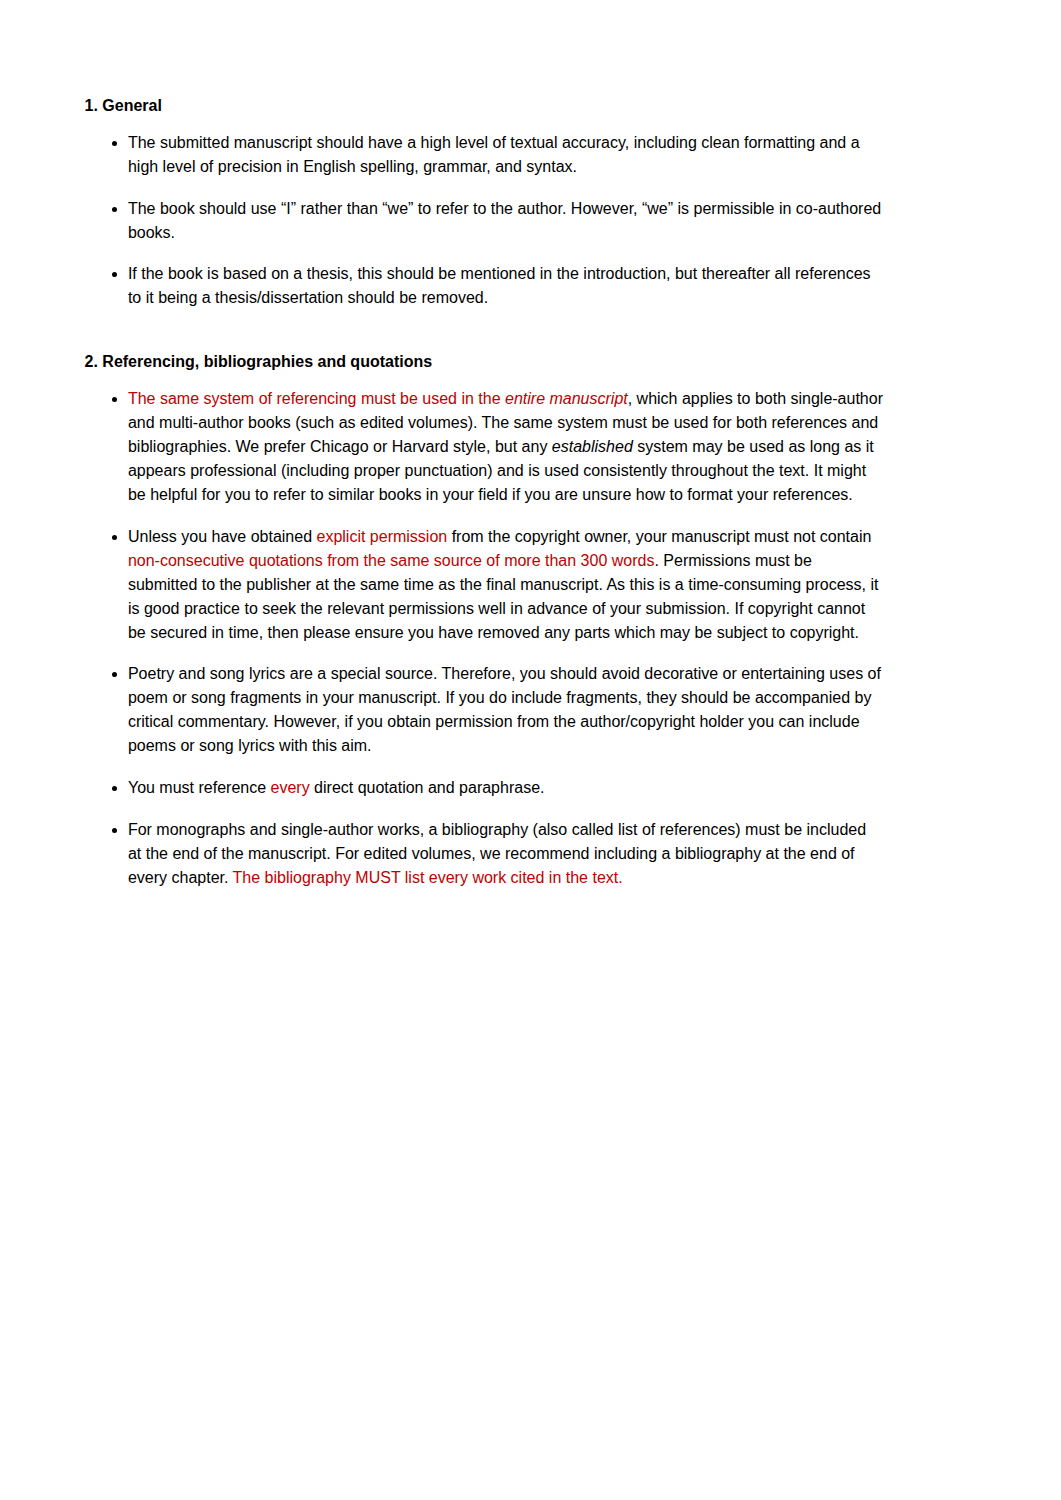General
The submitted manuscript should have a high level of textual accuracy, including clean formatting and a high level of precision in English spelling, grammar, and syntax.
The book should use “I” rather than “we” to refer to the author. However, “we” is permissible in co-authored books.
If the book is based on a thesis, this should be mentioned in the introduction, but thereafter all references to it being a thesis/dissertation should be removed.
Referencing, bibliographies and quotations
The same system of referencing must be used in the entire manuscript, which applies to both single-author and multi-author books (such as edited volumes). The same system must be used for both references and bibliographies. We prefer Chicago or Harvard style, but any established system may be used as long as it appears professional (including proper punctuation) and is used consistently throughout the text. It might be helpful for you to refer to similar books in your field if you are unsure how to format your references.
Unless you have obtained explicit permission from the copyright owner, your manuscript must not contain non-consecutive quotations from the same source of more than 300 words. Permissions must be submitted to the publisher at the same time as the final manuscript. As this is a time-consuming process, it is good practice to seek the relevant permissions well in advance of your submission. If copyright cannot be secured in time, then please ensure you have removed any parts which may be subject to copyright.
Poetry and song lyrics are a special source. Therefore, you should avoid decorative or entertaining uses of poem or song fragments in your manuscript. If you do include fragments, they should be accompanied by critical commentary. However, if you obtain permission from the author/copyright holder you can include poems or song lyrics with this aim.
You must reference every direct quotation and paraphrase.
For monographs and single-author works, a bibliography (also called list of references) must be included at the end of the manuscript. For edited volumes, we recommend including a bibliography at the end of every chapter. The bibliography MUST list every work cited in the text.